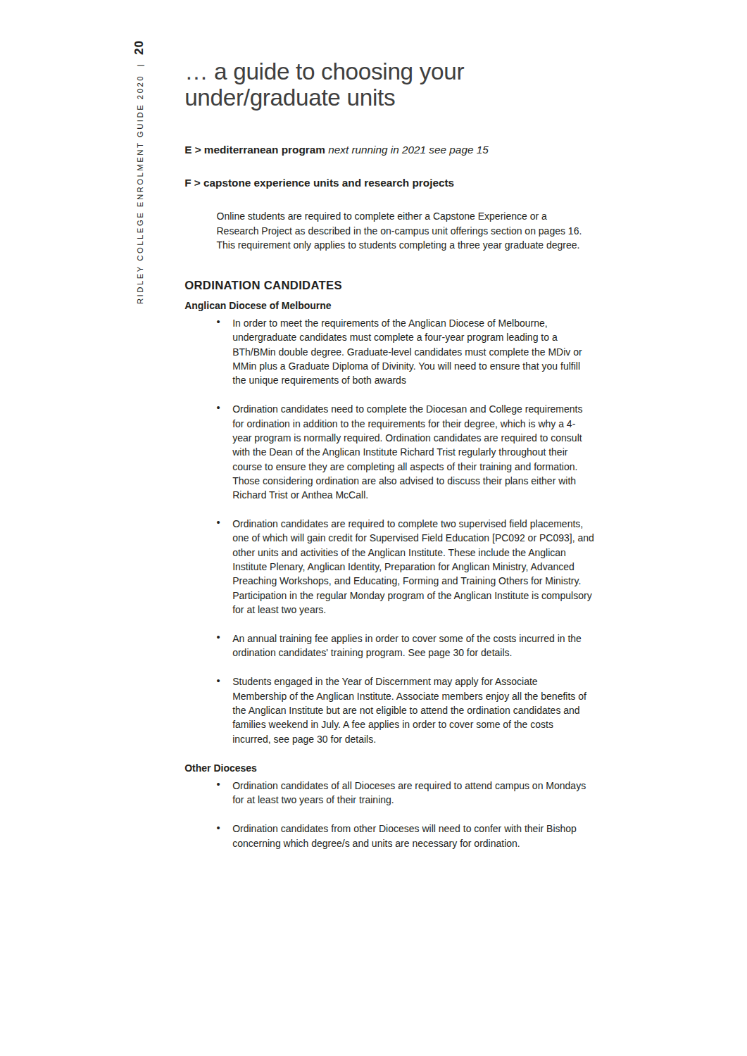RIDLEY COLLEGE ENROLMENT GUIDE 2020 | 20
… a guide to choosing your
under/graduate units
E > mediterranean program next running in 2021 see page 15
F > capstone experience units and research projects
Online students are required to complete either a Capstone Experience or a Research Project as described in the on-campus unit offerings section on pages 16. This requirement only applies to students completing a three year graduate degree.
ORDINATION CANDIDATES
Anglican Diocese of Melbourne
In order to meet the requirements of the Anglican Diocese of Melbourne, undergraduate candidates must complete a four-year program leading to a BTh/BMin double degree. Graduate-level candidates must complete the MDiv or MMin plus a Graduate Diploma of Divinity. You will need to ensure that you fulfill the unique requirements of both awards
Ordination candidates need to complete the Diocesan and College requirements for ordination in addition to the requirements for their degree, which is why a 4-year program is normally required. Ordination candidates are required to consult with the Dean of the Anglican Institute Richard Trist regularly throughout their course to ensure they are completing all aspects of their training and formation. Those considering ordination are also advised to discuss their plans either with Richard Trist or Anthea McCall.
Ordination candidates are required to complete two supervised field placements, one of which will gain credit for Supervised Field Education [PC092 or PC093], and other units and activities of the Anglican Institute. These include the Anglican Institute Plenary, Anglican Identity, Preparation for Anglican Ministry, Advanced Preaching Workshops, and Educating, Forming and Training Others for Ministry. Participation in the regular Monday program of the Anglican Institute is compulsory for at least two years.
An annual training fee applies in order to cover some of the costs incurred in the ordination candidates' training program. See page 30 for details.
Students engaged in the Year of Discernment may apply for Associate Membership of the Anglican Institute. Associate members enjoy all the benefits of the Anglican Institute but are not eligible to attend the ordination candidates and families weekend in July. A fee applies in order to cover some of the costs incurred, see page 30 for details.
Other Dioceses
Ordination candidates of all Dioceses are required to attend campus on Mondays for at least two years of their training.
Ordination candidates from other Dioceses will need to confer with their Bishop concerning which degree/s and units are necessary for ordination.